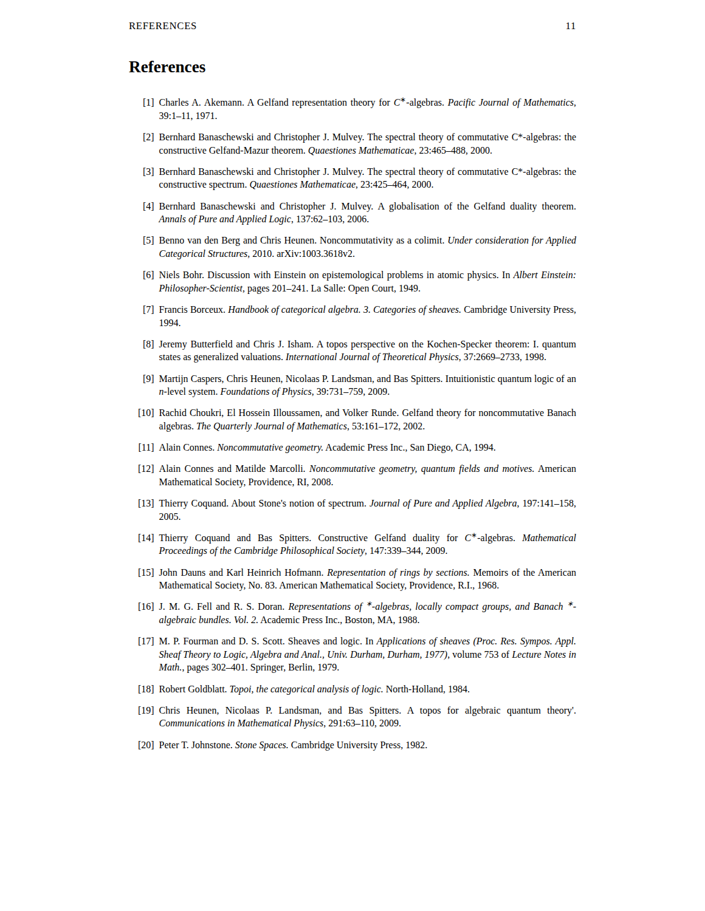REFERENCES 11
References
[1] Charles A. Akemann. A Gelfand representation theory for C∗-algebras. Pacific Journal of Mathematics, 39:1–11, 1971.
[2] Bernhard Banaschewski and Christopher J. Mulvey. The spectral theory of commutative C*-algebras: the constructive Gelfand-Mazur theorem. Quaestiones Mathematicae, 23:465–488, 2000.
[3] Bernhard Banaschewski and Christopher J. Mulvey. The spectral theory of commutative C*-algebras: the constructive spectrum. Quaestiones Mathematicae, 23:425–464, 2000.
[4] Bernhard Banaschewski and Christopher J. Mulvey. A globalisation of the Gelfand duality theorem. Annals of Pure and Applied Logic, 137:62–103, 2006.
[5] Benno van den Berg and Chris Heunen. Noncommutativity as a colimit. Under consideration for Applied Categorical Structures, 2010. arXiv:1003.3618v2.
[6] Niels Bohr. Discussion with Einstein on epistemological problems in atomic physics. In Albert Einstein: Philosopher-Scientist, pages 201–241. La Salle: Open Court, 1949.
[7] Francis Borceux. Handbook of categorical algebra. 3. Categories of sheaves. Cambridge University Press, 1994.
[8] Jeremy Butterfield and Chris J. Isham. A topos perspective on the Kochen-Specker theorem: I. quantum states as generalized valuations. International Journal of Theoretical Physics, 37:2669–2733, 1998.
[9] Martijn Caspers, Chris Heunen, Nicolaas P. Landsman, and Bas Spitters. Intuitionistic quantum logic of an n-level system. Foundations of Physics, 39:731–759, 2009.
[10] Rachid Choukri, El Hossein Illoussamen, and Volker Runde. Gelfand theory for noncommutative Banach algebras. The Quarterly Journal of Mathematics, 53:161–172, 2002.
[11] Alain Connes. Noncommutative geometry. Academic Press Inc., San Diego, CA, 1994.
[12] Alain Connes and Matilde Marcolli. Noncommutative geometry, quantum fields and motives. American Mathematical Society, Providence, RI, 2008.
[13] Thierry Coquand. About Stone's notion of spectrum. Journal of Pure and Applied Algebra, 197:141–158, 2005.
[14] Thierry Coquand and Bas Spitters. Constructive Gelfand duality for C∗-algebras. Mathematical Proceedings of the Cambridge Philosophical Society, 147:339–344, 2009.
[15] John Dauns and Karl Heinrich Hofmann. Representation of rings by sections. Memoirs of the American Mathematical Society, No. 83. American Mathematical Society, Providence, R.I., 1968.
[16] J. M. G. Fell and R. S. Doran. Representations of ∗-algebras, locally compact groups, and Banach ∗-algebraic bundles. Vol. 2. Academic Press Inc., Boston, MA, 1988.
[17] M. P. Fourman and D. S. Scott. Sheaves and logic. In Applications of sheaves (Proc. Res. Sympos. Appl. Sheaf Theory to Logic, Algebra and Anal., Univ. Durham, Durham, 1977), volume 753 of Lecture Notes in Math., pages 302–401. Springer, Berlin, 1979.
[18] Robert Goldblatt. Topoi, the categorical analysis of logic. North-Holland, 1984.
[19] Chris Heunen, Nicolaas P. Landsman, and Bas Spitters. A topos for algebraic quantum theory'. Communications in Mathematical Physics, 291:63–110, 2009.
[20] Peter T. Johnstone. Stone Spaces. Cambridge University Press, 1982.